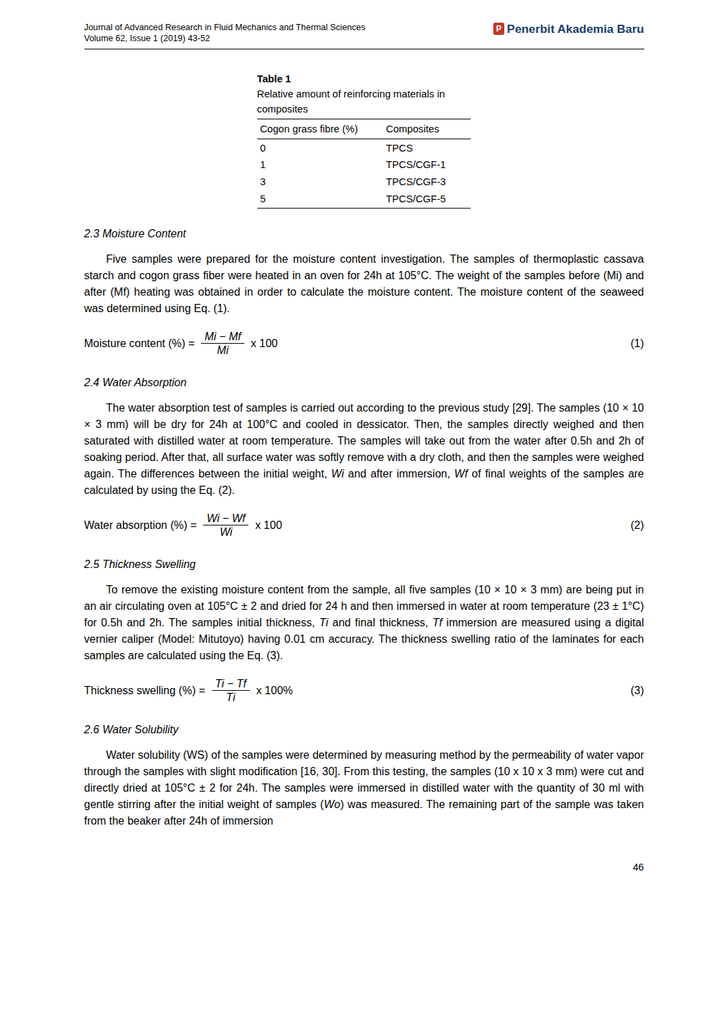Journal of Advanced Research in Fluid Mechanics and Thermal Sciences
Volume 62, Issue 1 (2019) 43-52
PPenerbit Akademia Baru
Table 1 Relative amount of reinforcing materials in composites
| Cogon grass fibre (%) | Composites |
| --- | --- |
| 0 | TPCS |
| 1 | TPCS/CGF-1 |
| 3 | TPCS/CGF-3 |
| 5 | TPCS/CGF-5 |
2.3 Moisture Content
Five samples were prepared for the moisture content investigation. The samples of thermoplastic cassava starch and cogon grass fiber were heated in an oven for 24h at 105°C. The weight of the samples before (Mi) and after (Mf) heating was obtained in order to calculate the moisture content. The moisture content of the seaweed was determined using Eq. (1).
Moisture content (%) = Mi − Mf Mi x 100
(1)
2.4 Water Absorption
The water absorption test of samples is carried out according to the previous study [29]. The samples (10 × 10 × 3 mm) will be dry for 24h at 100°C and cooled in dessicator. Then, the samples directly weighed and then saturated with distilled water at room temperature. The samples will take out from the water after 0.5h and 2h of soaking period. After that, all surface water was softly remove with a dry cloth, and then the samples were weighed again. The differences between the initial weight, Wi and after immersion, Wf of final weights of the samples are calculated by using the Eq. (2).
Water absorption (%) = Wi − Wf Wi x 100
(2)
2.5 Thickness Swelling
To remove the existing moisture content from the sample, all five samples (10 × 10 × 3 mm) are being put in an air circulating oven at 105°C ± 2 and dried for 24 h and then immersed in water at room temperature (23 ± 1°C) for 0.5h and 2h. The samples initial thickness, Ti and final thickness, Tf immersion are measured using a digital vernier caliper (Model: Mitutoyo) having 0.01 cm accuracy. The thickness swelling ratio of the laminates for each samples are calculated using the Eq. (3).
Thickness swelling (%) = Ti − Tf Ti x 100%
(3)
2.6 Water Solubility
Water solubility (WS) of the samples were determined by measuring method by the permeability of water vapor through the samples with slight modification [16, 30]. From this testing, the samples (10 x 10 x 3 mm) were cut and directly dried at 105°C ± 2 for 24h. The samples were immersed in distilled water with the quantity of 30 ml with gentle stirring after the initial weight of samples (Wo) was measured. The remaining part of the sample was taken from the beaker after 24h of immersion
46